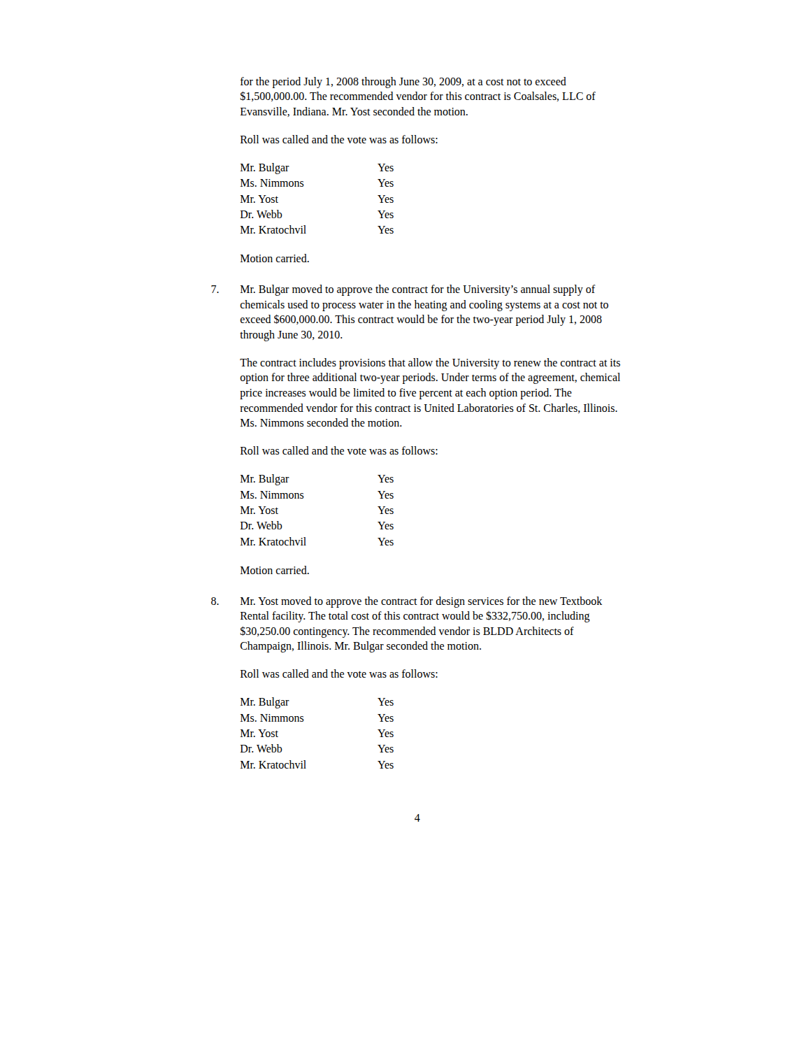for the period July 1, 2008 through June 30, 2009, at a cost not to exceed $1,500,000.00. The recommended vendor for this contract is Coalsales, LLC of Evansville, Indiana. Mr. Yost seconded the motion.
Roll was called and the vote was as follows:
| Mr. Bulgar | Yes |
| Ms. Nimmons | Yes |
| Mr. Yost | Yes |
| Dr. Webb | Yes |
| Mr. Kratochvil | Yes |
Motion carried.
7.
Mr. Bulgar moved to approve the contract for the University’s annual supply of chemicals used to process water in the heating and cooling systems at a cost not to exceed $600,000.00. This contract would be for the two-year period July 1, 2008 through June 30, 2010.
The contract includes provisions that allow the University to renew the contract at its option for three additional two-year periods. Under terms of the agreement, chemical price increases would be limited to five percent at each option period. The recommended vendor for this contract is United Laboratories of St. Charles, Illinois. Ms. Nimmons seconded the motion.
Roll was called and the vote was as follows:
| Mr. Bulgar | Yes |
| Ms. Nimmons | Yes |
| Mr. Yost | Yes |
| Dr. Webb | Yes |
| Mr. Kratochvil | Yes |
Motion carried.
8.
Mr. Yost moved to approve the contract for design services for the new Textbook Rental facility. The total cost of this contract would be $332,750.00, including $30,250.00 contingency. The recommended vendor is BLDD Architects of Champaign, Illinois. Mr. Bulgar seconded the motion.
Roll was called and the vote was as follows:
| Mr. Bulgar | Yes |
| Ms. Nimmons | Yes |
| Mr. Yost | Yes |
| Dr. Webb | Yes |
| Mr. Kratochvil | Yes |
4